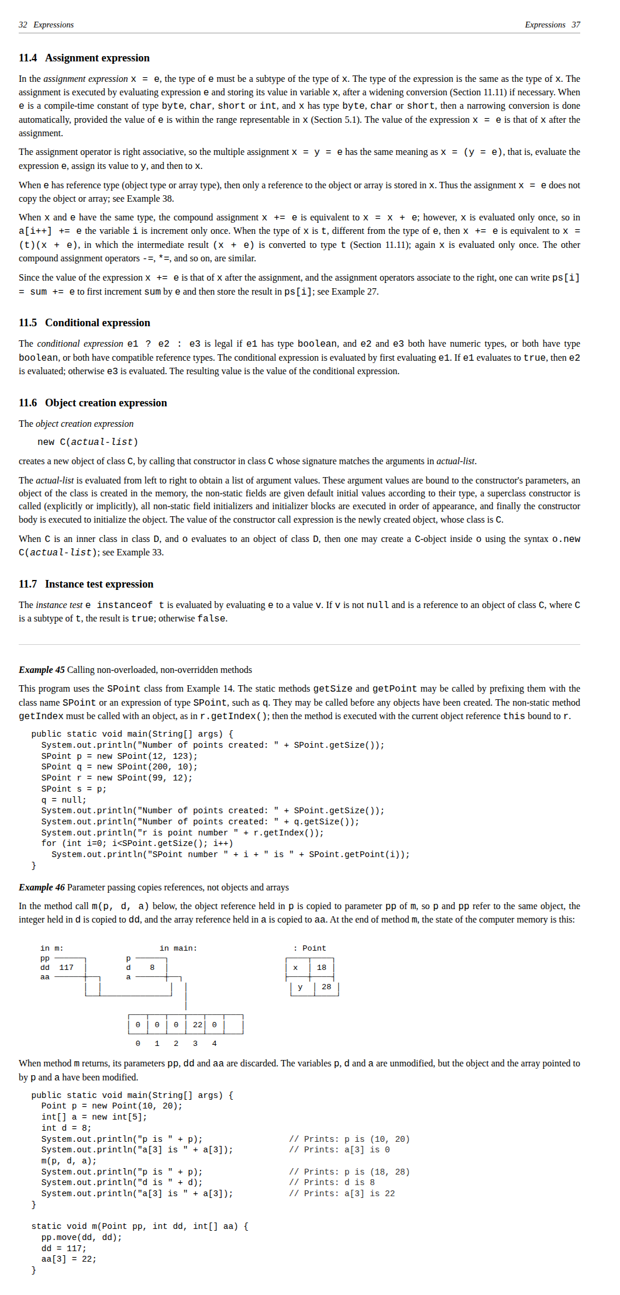32 Expressions Expressions 37
11.4 Assignment expression
In the assignment expression x = e, the type of e must be a subtype of the type of x. The type of the expression is the same as the type of x. The assignment is executed by evaluating expression e and storing its value in variable x, after a widening conversion (Section 11.11) if necessary. When e is a compile-time constant of type byte, char, short or int, and x has type byte, char or short, then a narrowing conversion is done automatically, provided the value of e is within the range representable in x (Section 5.1). The value of the expression x = e is that of x after the assignment.
The assignment operator is right associative, so the multiple assignment x = y = e has the same meaning as x = (y = e), that is, evaluate the expression e, assign its value to y, and then to x.
When e has reference type (object type or array type), then only a reference to the object or array is stored in x. Thus the assignment x = e does not copy the object or array; see Example 38.
When x and e have the same type, the compound assignment x += e is equivalent to x = x + e; however, x is evaluated only once, so in a[i++] += e the variable i is increment only once. When the type of x is t, different from the type of e, then x += e is equivalent to x = (t)(x + e), in which the intermediate result (x + e) is converted to type t (Section 11.11); again x is evaluated only once. The other compound assignment operators -=, *=, and so on, are similar.
Since the value of the expression x += e is that of x after the assignment, and the assignment operators associate to the right, one can write ps[i] = sum += e to first increment sum by e and then store the result in ps[i]; see Example 27.
11.5 Conditional expression
The conditional expression e1 ? e2 : e3 is legal if e1 has type boolean, and e2 and e3 both have numeric types, or both have type boolean, or both have compatible reference types. The conditional expression is evaluated by first evaluating e1. If e1 evaluates to true, then e2 is evaluated; otherwise e3 is evaluated. The resulting value is the value of the conditional expression.
11.6 Object creation expression
The object creation expression
new C(actual-list)
creates a new object of class C, by calling that constructor in class C whose signature matches the arguments in actual-list.
The actual-list is evaluated from left to right to obtain a list of argument values. These argument values are bound to the constructor's parameters, an object of the class is created in the memory, the non-static fields are given default initial values according to their type, a superclass constructor is called (explicitly or implicitly), all non-static field initializers and initializer blocks are executed in order of appearance, and finally the constructor body is executed to initialize the object. The value of the constructor call expression is the newly created object, whose class is C.
When C is an inner class in class D, and o evaluates to an object of class D, then one may create a C-object inside o using the syntax o.new C(actual-list); see Example 33.
11.7 Instance test expression
The instance test e instanceof t is evaluated by evaluating e to a value v. If v is not null and is a reference to an object of class C, where C is a subtype of t, the result is true; otherwise false.
Example 45 Calling non-overloaded, non-overridden methods
This program uses the SPoint class from Example 14. The static methods getSize and getPoint may be called by prefixing them with the class name SPoint or an expression of type SPoint, such as q. They may be called before any objects have been created. The non-static method getIndex must be called with an object, as in r.getIndex(); then the method is executed with the current object reference this bound to r.
public static void main(String[] args) {
  System.out.println("Number of points created: " + SPoint.getSize());
  SPoint p = new SPoint(12, 123);
  SPoint q = new SPoint(200, 10);
  SPoint r = new SPoint(99, 12);
  SPoint s = p;
  q = null;
  System.out.println("Number of points created: " + SPoint.getSize());
  System.out.println("Number of points created: " + q.getSize());
  System.out.println("r is point number " + r.getIndex());
  for (int i=0; i<SPoint.getSize(); i++)
    System.out.println("SPoint number " + i + " is " + SPoint.getPoint(i));
}
Example 46 Parameter passing copies references, not objects and arrays
In the method call m(p, d, a) below, the object reference held in p is copied to parameter pp of m, so p and pp refer to the same object, the integer held in d is copied to dd, and the array reference held in a is copied to aa. At the end of method m, the state of the computer memory is this:
in m: in main: : Point pp ──────┐ p ──────┐ ┌────┬────┐ dd 117 │ d 8 │ │ x │ 18 │ aa ──────┼──┐ a ──────┼──┐ ├────┼────┤ │ │ │ │ │ y │ 28 │ └──┴──────────────┘ │ └────┴────┘ │ ┌───┬───┬───┬───┬───┬───┐ │ 0 │ 0 │ 0 │ 22│ 0 │ │ └───┴───┴───┴───┴───┴───┘ 0 1 2 3 4
When method m returns, its parameters pp, dd and aa are discarded. The variables p, d and a are unmodified, but the object and the array pointed to by p and a have been modified.
public static void main(String[] args) {
  Point p = new Point(10, 20);
  int[] a = new int[5];
  int d = 8;
  System.out.println("p is " + p);                 // Prints: p is (10, 20)
  System.out.println("a[3] is " + a[3]);           // Prints: a[3] is 0
  m(p, d, a);
  System.out.println("p is " + p);                 // Prints: p is (18, 28)
  System.out.println("d is " + d);                 // Prints: d is 8
  System.out.println("a[3] is " + a[3]);           // Prints: a[3] is 22
}

static void m(Point pp, int dd, int[] aa) {
  pp.move(dd, dd);
  dd = 117;
  aa[3] = 22;
}